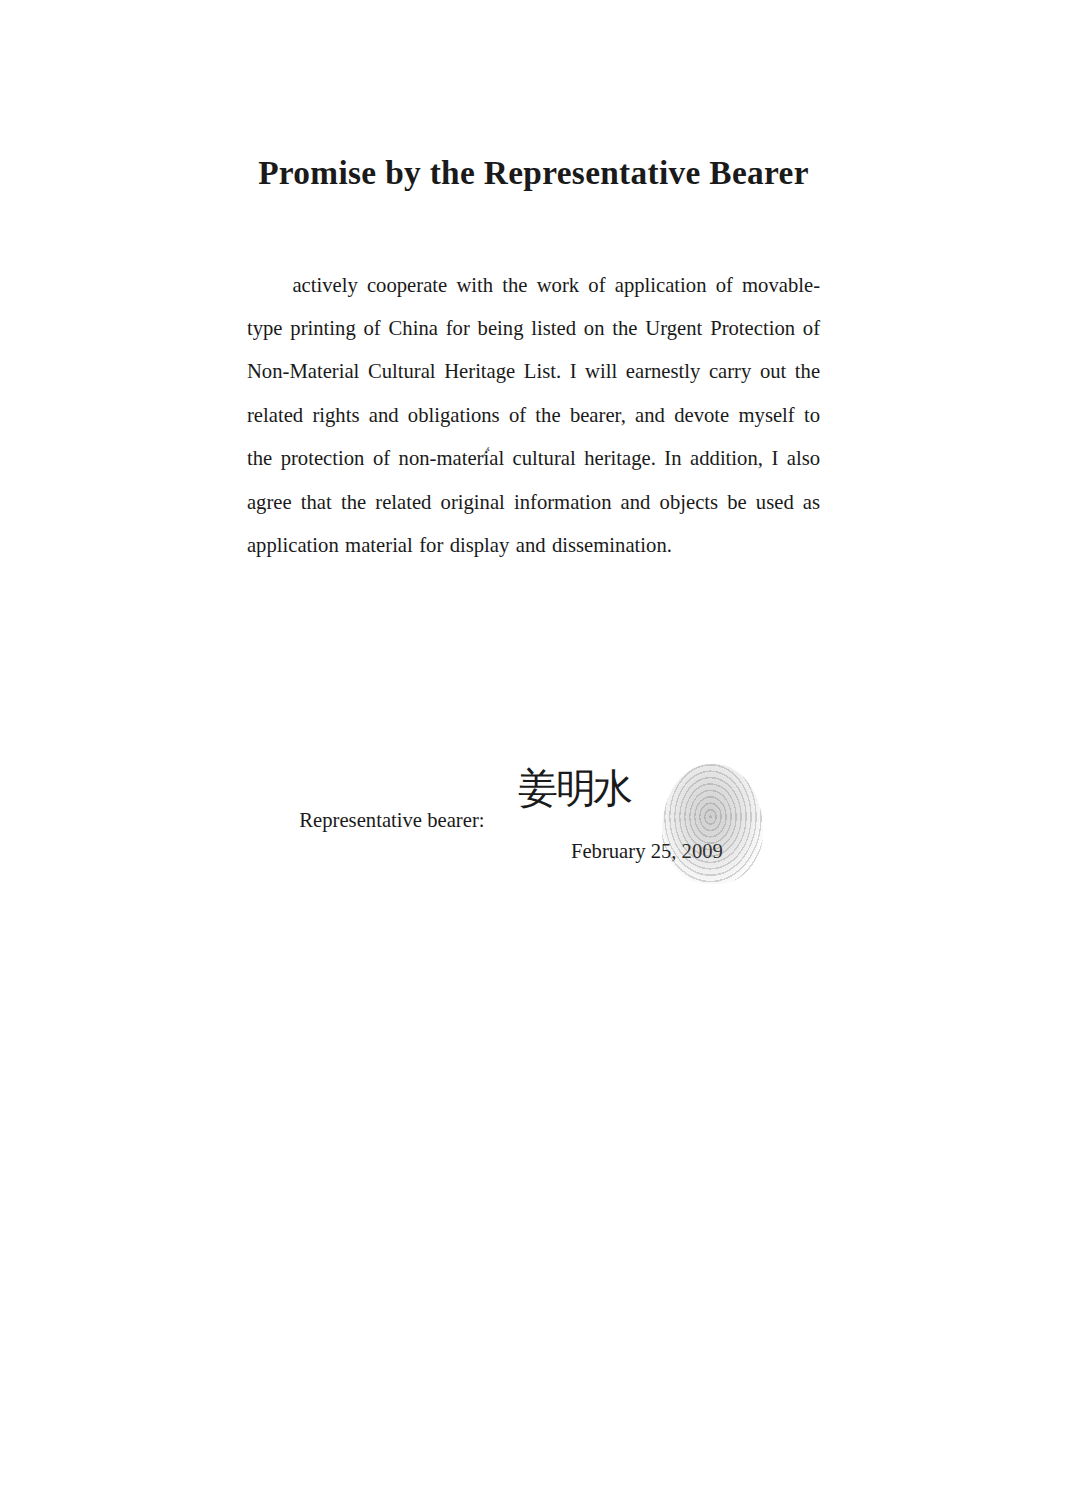Promise by the Representative Bearer
actively cooperate with the work of application of movable-type printing of China for being listed on the Urgent Protection of Non-Material Cultural Heritage List. I will earnestly carry out the related rights and obligations of the bearer, and devote myself to the protection of non-material cultural heritage. In addition, I also agree that the related original information and objects be used as application material for display and dissemination.
⁄ʻ
Representative bearer:
姜明水
February 25, 2009